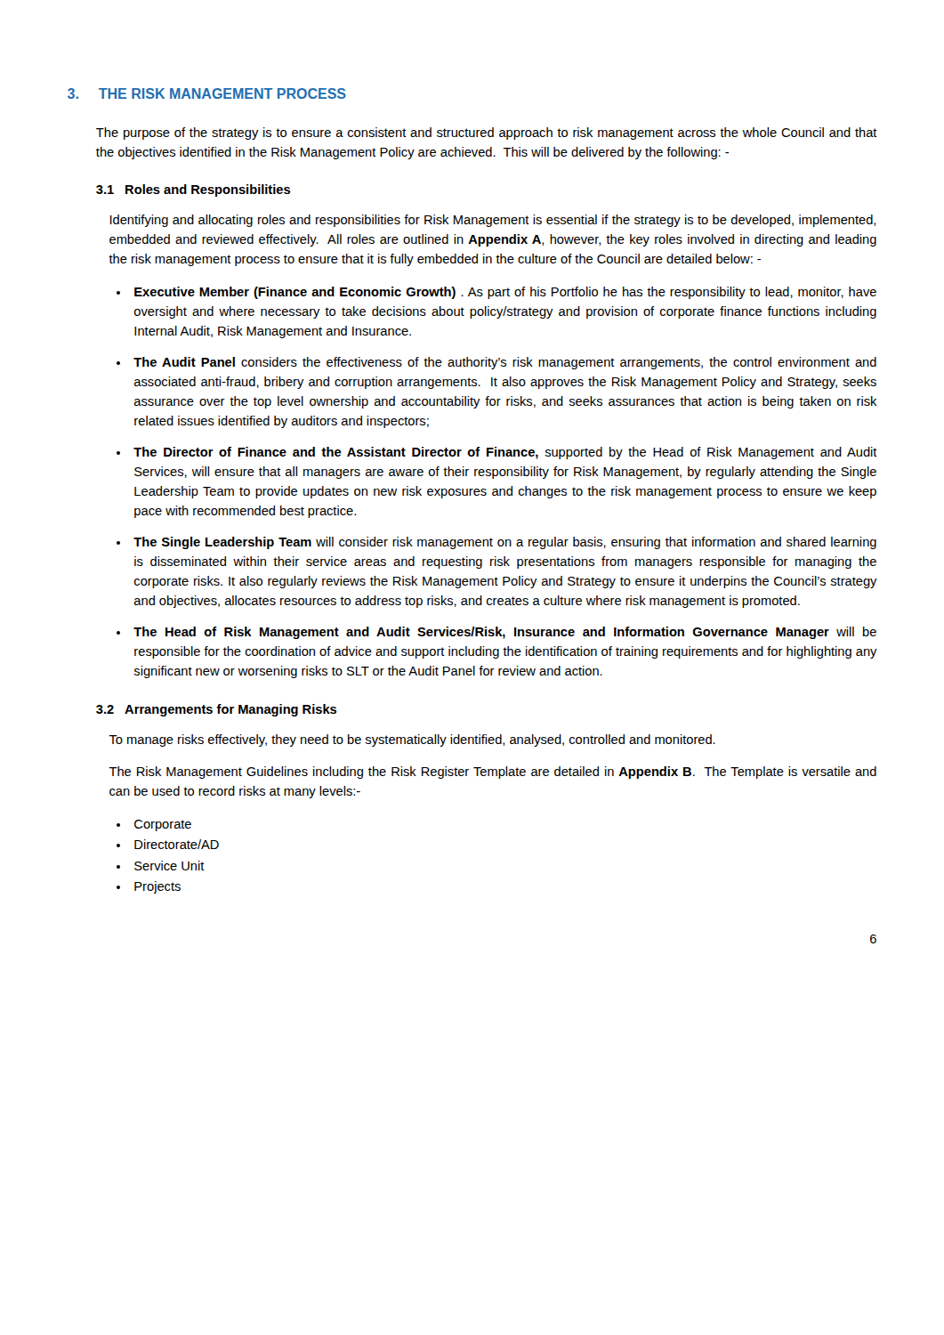3. THE RISK MANAGEMENT PROCESS
The purpose of the strategy is to ensure a consistent and structured approach to risk management across the whole Council and that the objectives identified in the Risk Management Policy are achieved. This will be delivered by the following: -
3.1 Roles and Responsibilities
Identifying and allocating roles and responsibilities for Risk Management is essential if the strategy is to be developed, implemented, embedded and reviewed effectively. All roles are outlined in Appendix A, however, the key roles involved in directing and leading the risk management process to ensure that it is fully embedded in the culture of the Council are detailed below: -
Executive Member (Finance and Economic Growth) . As part of his Portfolio he has the responsibility to lead, monitor, have oversight and where necessary to take decisions about policy/strategy and provision of corporate finance functions including Internal Audit, Risk Management and Insurance.
The Audit Panel considers the effectiveness of the authority’s risk management arrangements, the control environment and associated anti-fraud, bribery and corruption arrangements. It also approves the Risk Management Policy and Strategy, seeks assurance over the top level ownership and accountability for risks, and seeks assurances that action is being taken on risk related issues identified by auditors and inspectors;
The Director of Finance and the Assistant Director of Finance, supported by the Head of Risk Management and Audit Services, will ensure that all managers are aware of their responsibility for Risk Management, by regularly attending the Single Leadership Team to provide updates on new risk exposures and changes to the risk management process to ensure we keep pace with recommended best practice.
The Single Leadership Team will consider risk management on a regular basis, ensuring that information and shared learning is disseminated within their service areas and requesting risk presentations from managers responsible for managing the corporate risks. It also regularly reviews the Risk Management Policy and Strategy to ensure it underpins the Council’s strategy and objectives, allocates resources to address top risks, and creates a culture where risk management is promoted.
The Head of Risk Management and Audit Services/Risk, Insurance and Information Governance Manager will be responsible for the coordination of advice and support including the identification of training requirements and for highlighting any significant new or worsening risks to SLT or the Audit Panel for review and action.
3.2 Arrangements for Managing Risks
To manage risks effectively, they need to be systematically identified, analysed, controlled and monitored.
The Risk Management Guidelines including the Risk Register Template are detailed in Appendix B. The Template is versatile and can be used to record risks at many levels:-
Corporate
Directorate/AD
Service Unit
Projects
6